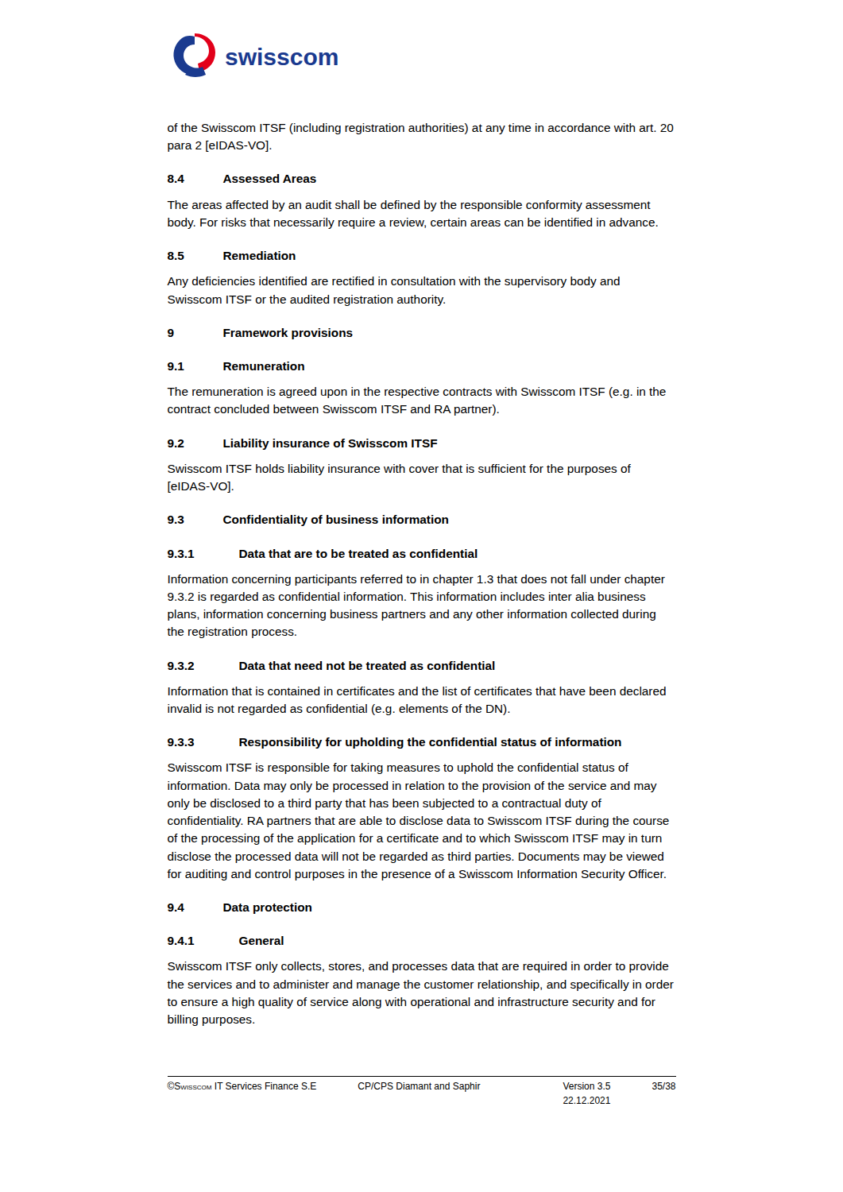swisscom
of the Swisscom ITSF (including registration authorities) at any time in accordance with art. 20 para 2 [eIDAS-VO].
8.4 Assessed Areas
The areas affected by an audit shall be defined by the responsible conformity assessment body. For risks that necessarily require a review, certain areas can be identified in advance.
8.5 Remediation
Any deficiencies identified are rectified in consultation with the supervisory body and Swisscom ITSF or the audited registration authority.
9 Framework provisions
9.1 Remuneration
The remuneration is agreed upon in the respective contracts with Swisscom ITSF (e.g. in the contract concluded between Swisscom ITSF and RA partner).
9.2 Liability insurance of Swisscom ITSF
Swisscom ITSF holds liability insurance with cover that is sufficient for the purposes of [eIDAS-VO].
9.3 Confidentiality of business information
9.3.1 Data that are to be treated as confidential
Information concerning participants referred to in chapter 1.3 that does not fall under chapter 9.3.2 is regarded as confidential information. This information includes inter alia business plans, information concerning business partners and any other information collected during the registration process.
9.3.2 Data that need not be treated as confidential
Information that is contained in certificates and the list of certificates that have been declared invalid is not regarded as confidential (e.g. elements of the DN).
9.3.3 Responsibility for upholding the confidential status of information
Swisscom ITSF is responsible for taking measures to uphold the confidential status of information. Data may only be processed in relation to the provision of the service and may only be disclosed to a third party that has been subjected to a contractual duty of confidentiality. RA partners that are able to disclose data to Swisscom ITSF during the course of the processing of the application for a certificate and to which Swisscom ITSF may in turn disclose the processed data will not be regarded as third parties. Documents may be viewed for auditing and control purposes in the presence of a Swisscom Information Security Officer.
9.4 Data protection
9.4.1 General
Swisscom ITSF only collects, stores, and processes data that are required in order to provide the services and to administer and manage the customer relationship, and specifically in order to ensure a high quality of service along with operational and infrastructure security and for billing purposes.
©Swisscom IT Services Finance S.E
CP/CPS Diamant and Saphir
Version 3.522.12.2021
35/38